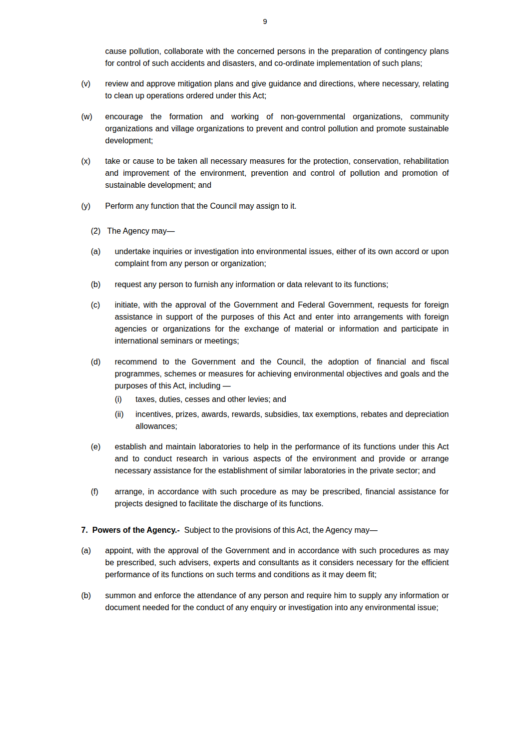9
cause pollution, collaborate with the concerned persons in the preparation of contingency plans for control of such accidents and disasters, and co-ordinate implementation of such plans;
(v) review and approve mitigation plans and give guidance and directions, where necessary, relating to clean up operations ordered under this Act;
(w) encourage the formation and working of non-governmental organizations, community organizations and village organizations to prevent and control pollution and promote sustainable development;
(x) take or cause to be taken all necessary measures for the protection, conservation, rehabilitation and improvement of the environment, prevention and control of pollution and promotion of sustainable development; and
(y) Perform any function that the Council may assign to it.
(2) The Agency may—
(a) undertake inquiries or investigation into environmental issues, either of its own accord or upon complaint from any person or organization;
(b) request any person to furnish any information or data relevant to its functions;
(c) initiate, with the approval of the Government and Federal Government, requests for foreign assistance in support of the purposes of this Act and enter into arrangements with foreign agencies or organizations for the exchange of material or information and participate in international seminars or meetings;
(d) recommend to the Government and the Council, the adoption of financial and fiscal programmes, schemes or measures for achieving environmental objectives and goals and the purposes of this Act, including —
(i) taxes, duties, cesses and other levies; and
(ii) incentives, prizes, awards, rewards, subsidies, tax exemptions, rebates and depreciation allowances;
(e) establish and maintain laboratories to help in the performance of its functions under this Act and to conduct research in various aspects of the environment and provide or arrange necessary assistance for the establishment of similar laboratories in the private sector; and
(f) arrange, in accordance with such procedure as may be prescribed, financial assistance for projects designed to facilitate the discharge of its functions.
7. Powers of the Agency.- Subject to the provisions of this Act, the Agency may—
(a) appoint, with the approval of the Government and in accordance with such procedures as may be prescribed, such advisers, experts and consultants as it considers necessary for the efficient performance of its functions on such terms and conditions as it may deem fit;
(b) summon and enforce the attendance of any person and require him to supply any information or document needed for the conduct of any enquiry or investigation into any environmental issue;